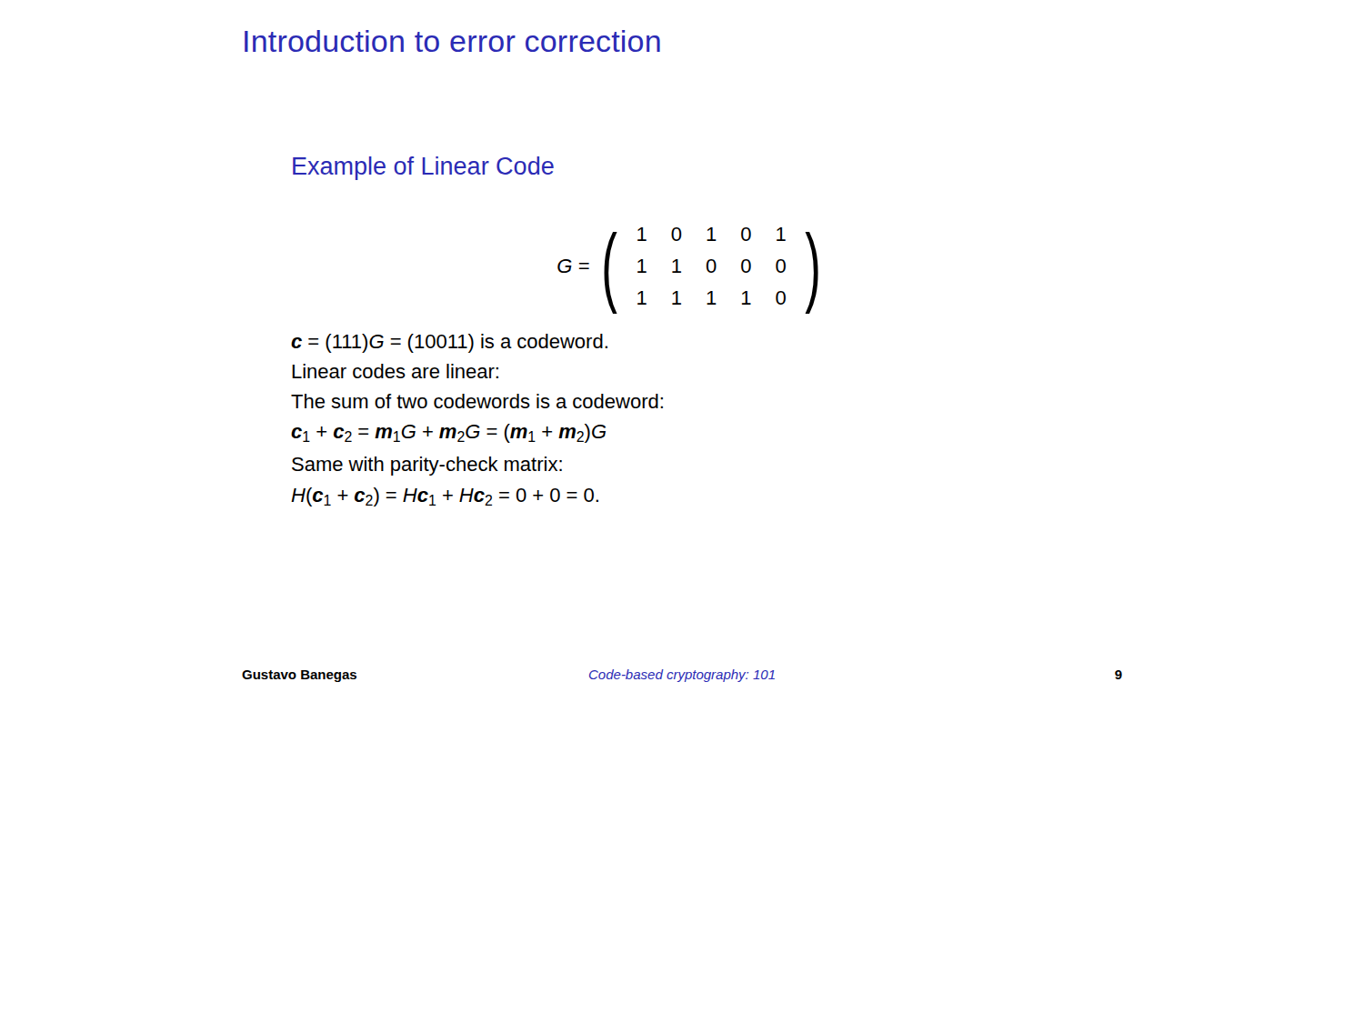Introduction to error correction
Example of Linear Code
G =(
| 1 | 0 | 1 | 0 | 1 |
| 1 | 1 | 0 | 0 | 0 |
| 1 | 1 | 1 | 1 | 0 |
)
c = (111)G = (10011) is a codeword.
Linear codes are linear:
The sum of two codewords is a codeword:
c1 + c2 = m1G + m2G = (m1 + m2)G
Same with parity-check matrix:
H(c1 + c2) = Hc1 + Hc2 = 0 + 0 = 0.
Gustavo Banegas
Code-based cryptography: 101
9